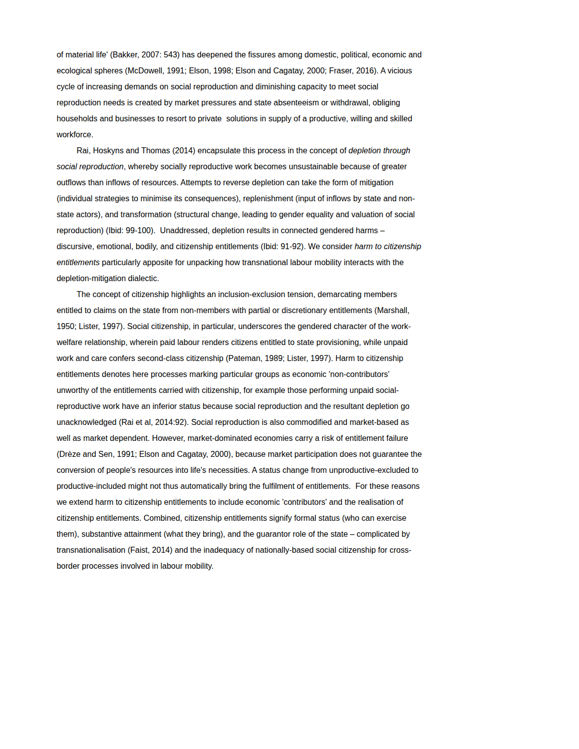of material life' (Bakker, 2007: 543) has deepened the fissures among domestic, political, economic and ecological spheres (McDowell, 1991; Elson, 1998; Elson and Cagatay, 2000; Fraser, 2016). A vicious cycle of increasing demands on social reproduction and diminishing capacity to meet social reproduction needs is created by market pressures and state absenteeism or withdrawal, obliging households and businesses to resort to private solutions in supply of a productive, willing and skilled workforce.
Rai, Hoskyns and Thomas (2014) encapsulate this process in the concept of depletion through social reproduction, whereby socially reproductive work becomes unsustainable because of greater outflows than inflows of resources. Attempts to reverse depletion can take the form of mitigation (individual strategies to minimise its consequences), replenishment (input of inflows by state and non-state actors), and transformation (structural change, leading to gender equality and valuation of social reproduction) (Ibid: 99-100). Unaddressed, depletion results in connected gendered harms – discursive, emotional, bodily, and citizenship entitlements (Ibid: 91-92). We consider harm to citizenship entitlements particularly apposite for unpacking how transnational labour mobility interacts with the depletion-mitigation dialectic.
The concept of citizenship highlights an inclusion-exclusion tension, demarcating members entitled to claims on the state from non-members with partial or discretionary entitlements (Marshall, 1950; Lister, 1997). Social citizenship, in particular, underscores the gendered character of the work-welfare relationship, wherein paid labour renders citizens entitled to state provisioning, while unpaid work and care confers second-class citizenship (Pateman, 1989; Lister, 1997). Harm to citizenship entitlements denotes here processes marking particular groups as economic 'non-contributors' unworthy of the entitlements carried with citizenship, for example those performing unpaid social-reproductive work have an inferior status because social reproduction and the resultant depletion go unacknowledged (Rai et al, 2014:92). Social reproduction is also commodified and market-based as well as market dependent. However, market-dominated economies carry a risk of entitlement failure (Drèze and Sen, 1991; Elson and Cagatay, 2000), because market participation does not guarantee the conversion of people's resources into life's necessities. A status change from unproductive-excluded to productive-included might not thus automatically bring the fulfilment of entitlements. For these reasons we extend harm to citizenship entitlements to include economic 'contributors' and the realisation of citizenship entitlements. Combined, citizenship entitlements signify formal status (who can exercise them), substantive attainment (what they bring), and the guarantor role of the state – complicated by transnationalisation (Faist, 2014) and the inadequacy of nationally-based social citizenship for cross-border processes involved in labour mobility.